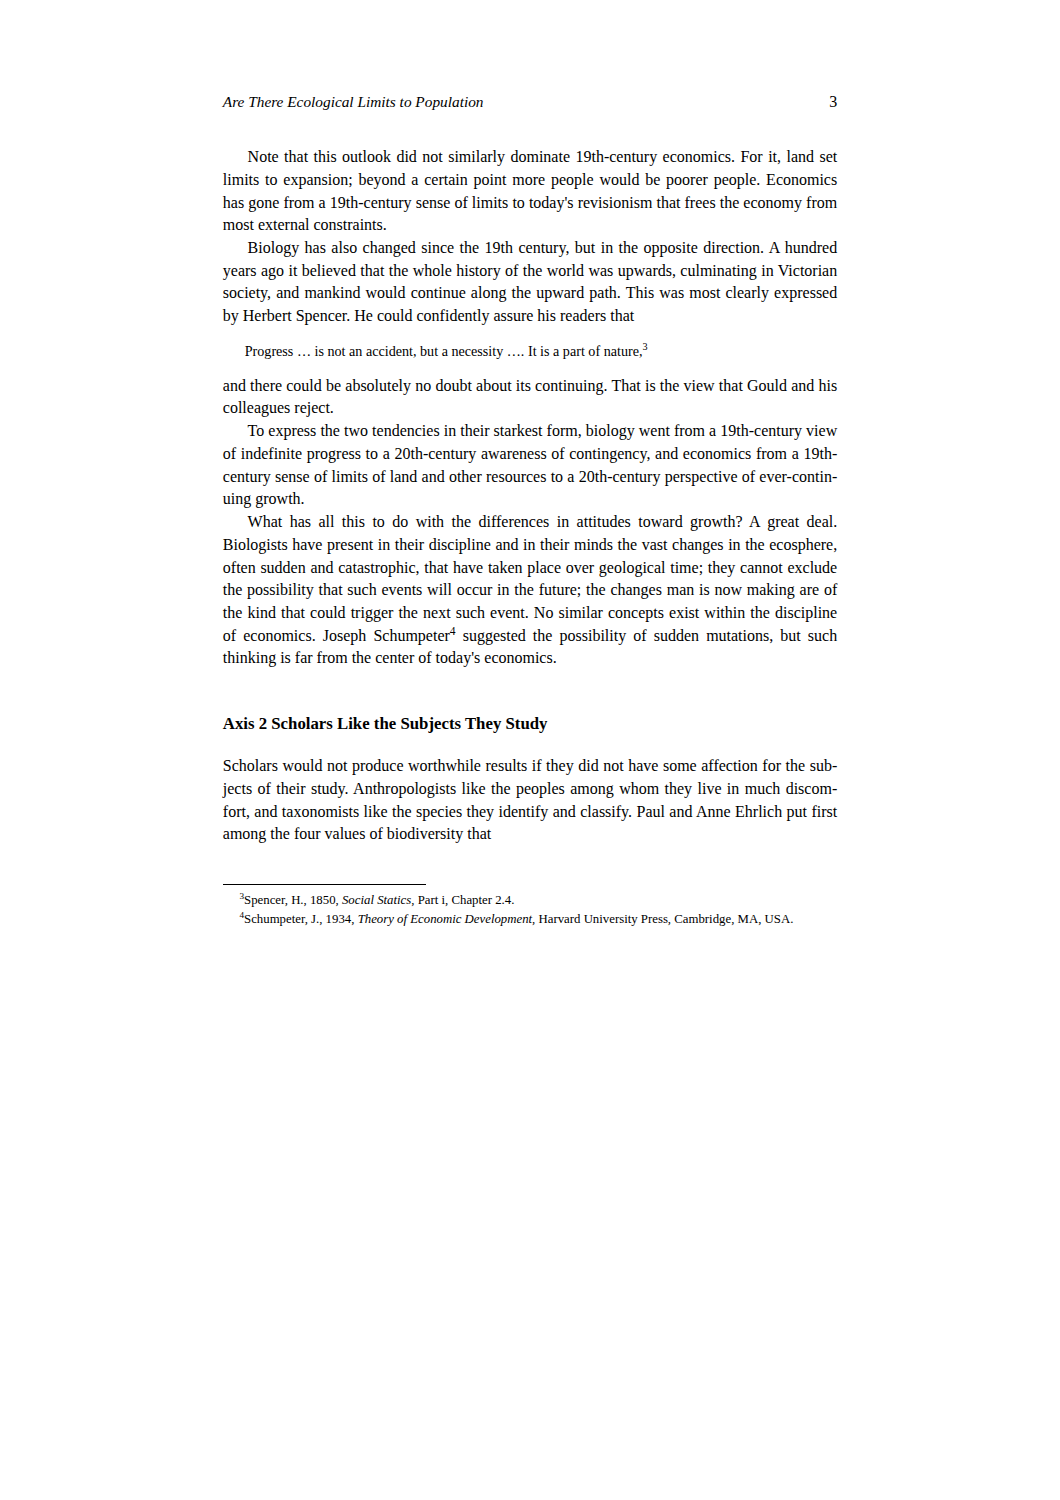Are There Ecological Limits to Population 3
Note that this outlook did not similarly dominate 19th-century economics. For it, land set limits to expansion; beyond a certain point more people would be poorer people. Economics has gone from a 19th-century sense of limits to today's revisionism that frees the economy from most external constraints.
Biology has also changed since the 19th century, but in the opposite direction. A hundred years ago it believed that the whole history of the world was upwards, culminating in Victorian society, and mankind would continue along the upward path. This was most clearly expressed by Herbert Spencer. He could confidently assure his readers that
Progress … is not an accident, but a necessity …. It is a part of nature,3
and there could be absolutely no doubt about its continuing. That is the view that Gould and his colleagues reject.
To express the two tendencies in their starkest form, biology went from a 19th-century view of indefinite progress to a 20th-century awareness of contingency, and economics from a 19th-century sense of limits of land and other resources to a 20th-century perspective of ever-continuing growth.
What has all this to do with the differences in attitudes toward growth? A great deal. Biologists have present in their discipline and in their minds the vast changes in the ecosphere, often sudden and catastrophic, that have taken place over geological time; they cannot exclude the possibility that such events will occur in the future; the changes man is now making are of the kind that could trigger the next such event. No similar concepts exist within the discipline of economics. Joseph Schumpeter4 suggested the possibility of sudden mutations, but such thinking is far from the center of today's economics.
Axis 2 Scholars Like the Subjects They Study
Scholars would not produce worthwhile results if they did not have some affection for the subjects of their study. Anthropologists like the peoples among whom they live in much discomfort, and taxonomists like the species they identify and classify. Paul and Anne Ehrlich put first among the four values of biodiversity that
3Spencer, H., 1850, Social Statics, Part i, Chapter 2.4.
4Schumpeter, J., 1934, Theory of Economic Development, Harvard University Press, Cambridge, MA, USA.